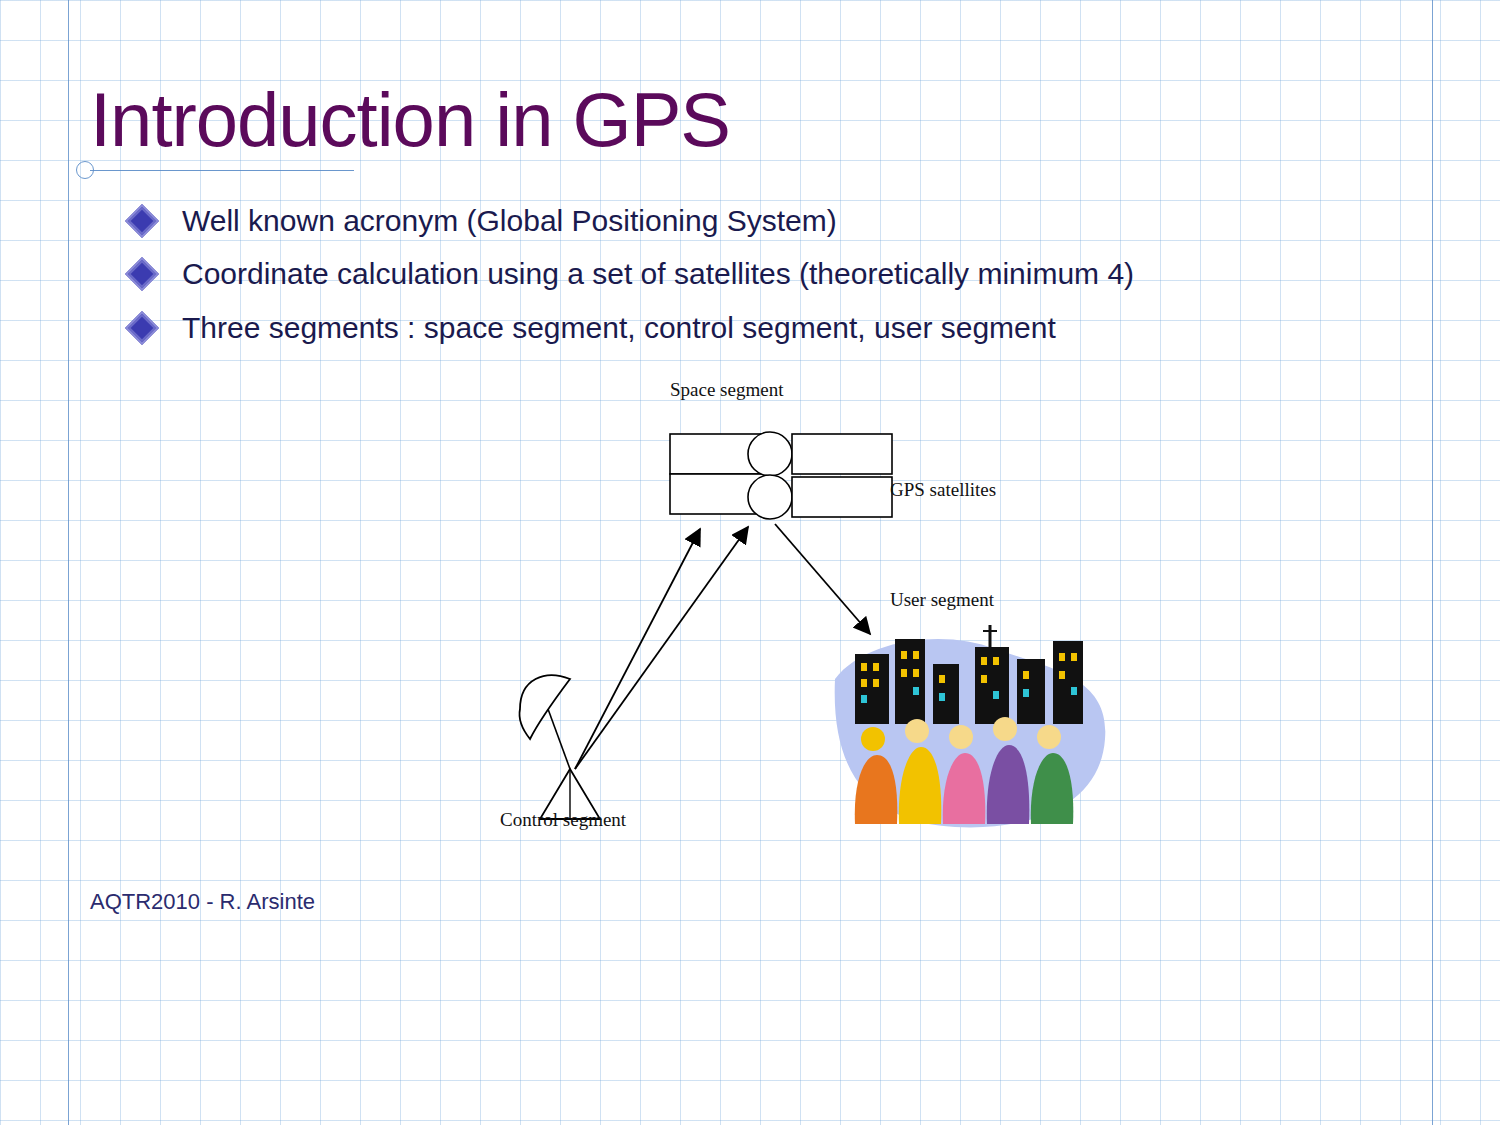Introduction in GPS
Well known acronym (Global Positioning System)
Coordinate calculation using a set of satellites (theoretically minimum 4)
Three segments : space segment, control segment, user segment
Space segment
GPS satellites
User segment
Control segment
AQTR2010 - R. Arsinte